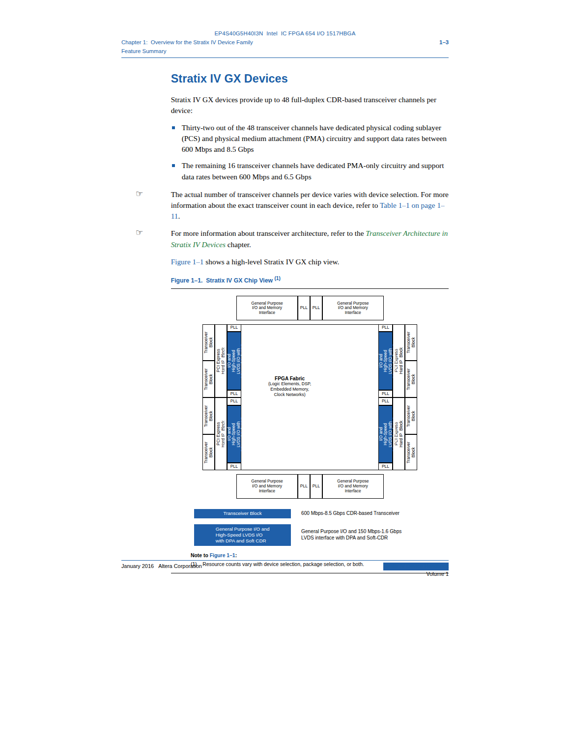EP4S40G5H40I3N Intel IC FPGA 654 I/O 1517HBGA
Chapter 1: Overview for the Stratix IV Device Family
1–3
Feature Summary
Stratix IV GX Devices
Stratix IV GX devices provide up to 48 full-duplex CDR-based transceiver channels per device:
Thirty-two out of the 48 transceiver channels have dedicated physical coding sublayer (PCS) and physical medium attachment (PMA) circuitry and support data rates between 600 Mbps and 8.5 Gbps
The remaining 16 transceiver channels have dedicated PMA-only circuitry and support data rates between 600 Mbps and 6.5 Gbps
☞
The actual number of transceiver channels per device varies with device selection. For more information about the exact transceiver count in each device, refer to Table 1–1 on page 1–11.
☞
For more information about transceiver architecture, refer to the Transceiver Architecture in Stratix IV Devices chapter.
Figure 1–1 shows a high-level Stratix IV GX chip view.
Figure 1–1. Stratix IV GX Chip View (1)
General Purpose
I/O and Memory
Interface
PLL
PLL
General Purpose
I/O and Memory
Interface
Transceiver
Block
Transceiver
Block
Transceiver
Block
Transceiver
Block
PCI Express
Hard IP Block
PCI Express
Hard IP Block
PLL
PLL
PLL
PLL
General Purpose
I/O and
High-Speed
LVDS I/O with
DPA and Soft CDR
General Purpose
I/O and
High-Speed
LVDS I/O with
DPA and Soft CDR
FPGA Fabric
(Logic Elements, DSP,
Embedded Memory,
Clock Networks)
Transceiver
Block
Transceiver
Block
Transceiver
Block
Transceiver
Block
PCI Express
Hard IP Block
PCI Express
Hard IP Block
PLL
PLL
PLL
PLL
General Purpose
I/O and
High-Speed
LVDS I/O with
DPA and Soft CDR
General Purpose
I/O and
High-Speed
LVDS I/O with
DPA and Soft CDR
General Purpose
I/O and Memory
Interface
PLL
PLL
General Purpose
I/O and Memory
Interface
Transceiver Block
600 Mbps-8.5 Gbps CDR-based Transceiver
General Purpose I/O and
High-Speed LVDS I/O
with DPA and Soft CDR
General Purpose I/O and 150 Mbps-1.6 Gbps
LVDS interface with DPA and Soft-CDR
Note to Figure 1–1:
(1) Resource counts vary with device selection, package selection, or both.
January 2016 Altera Corporation
Stratix IV Device Handbook
Volume 1